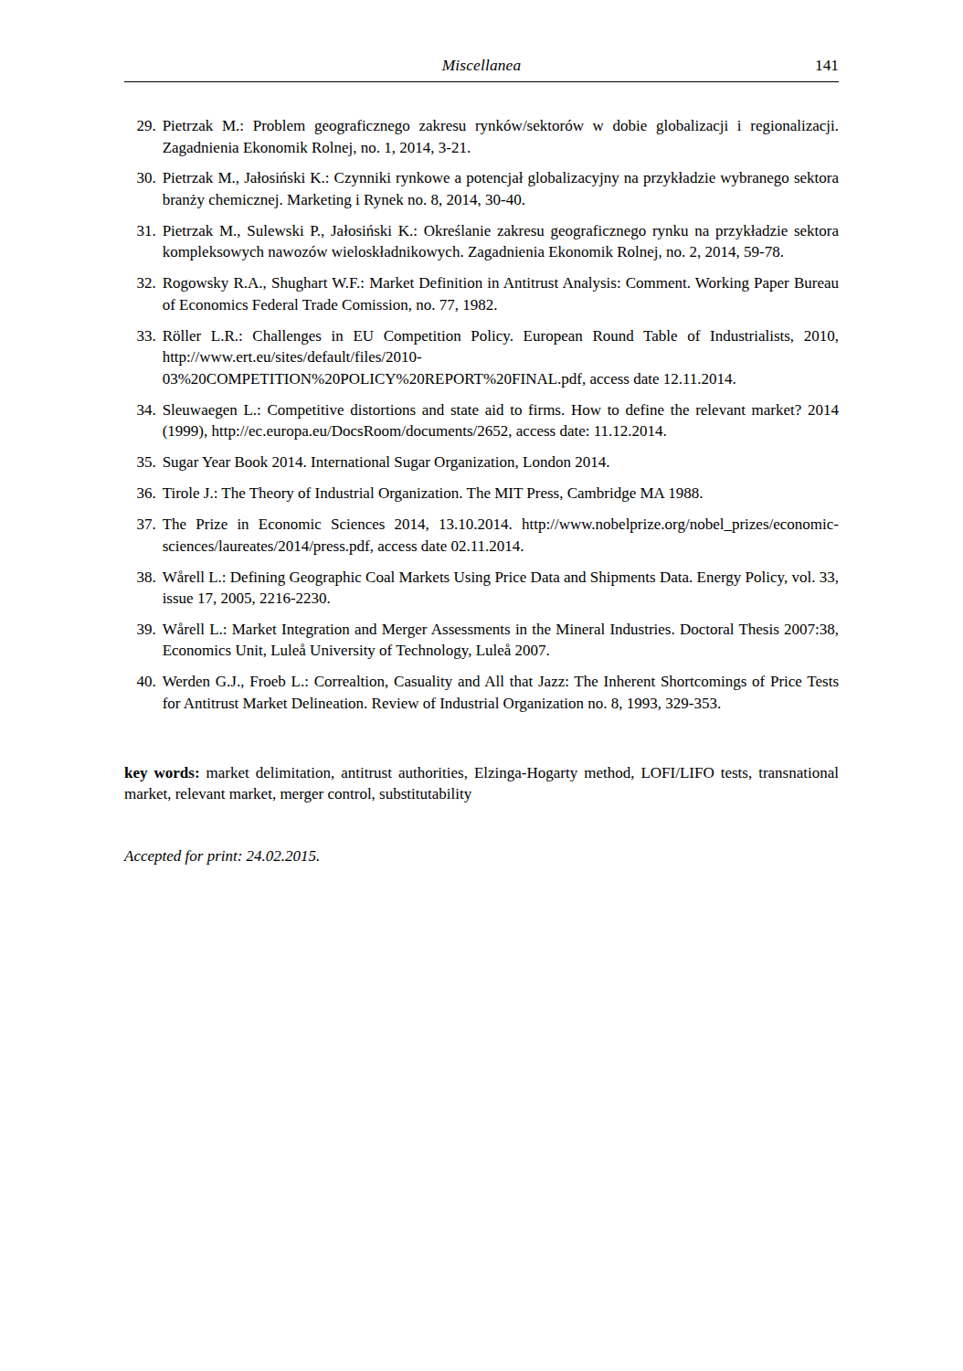Miscellanea
141
Pietrzak M.: Problem geograficznego zakresu rynków/sektorów w dobie globalizacji i regionalizacji. Zagadnienia Ekonomik Rolnej, no. 1, 2014, 3-21.
Pietrzak M., Jałosiński K.: Czynniki rynkowe a potencjał globalizacyjny na przykładzie wybranego sektora branży chemicznej. Marketing i Rynek no. 8, 2014, 30-40.
Pietrzak M., Sulewski P., Jałosiński K.: Określanie zakresu geograficznego rynku na przykładzie sektora kompleksowych nawozów wieloskładnikowych. Zagadnienia Ekonomik Rolnej, no. 2, 2014, 59-78.
Rogowsky R.A., Shughart W.F.: Market Definition in Antitrust Analysis: Comment. Working Paper Bureau of Economics Federal Trade Comission, no. 77, 1982.
Röller L.R.: Challenges in EU Competition Policy. European Round Table of Industrialists, 2010, http://www.ert.eu/sites/default/files/2010-03%20COMPETITION%20POLICY%20REPORT%20FINAL.pdf, access date 12.11.2014.
Sleuwaegen L.: Competitive distortions and state aid to firms. How to define the relevant market? 2014 (1999), http://ec.europa.eu/DocsRoom/documents/2652, access date: 11.12.2014.
Sugar Year Book 2014. International Sugar Organization, London 2014.
Tirole J.: The Theory of Industrial Organization. The MIT Press, Cambridge MA 1988.
The Prize in Economic Sciences 2014, 13.10.2014. http://www.nobelprize.org/nobel_prizes/economic-sciences/laureates/2014/press.pdf, access date 02.11.2014.
Wårell L.: Defining Geographic Coal Markets Using Price Data and Shipments Data. Energy Policy, vol. 33, issue 17, 2005, 2216-2230.
Wårell L.: Market Integration and Merger Assessments in the Mineral Industries. Doctoral Thesis 2007:38, Economics Unit, Luleå University of Technology, Luleå 2007.
Werden G.J., Froeb L.: Correaltion, Casuality and All that Jazz: The Inherent Shortcomings of Price Tests for Antitrust Market Delineation. Review of Industrial Organization no. 8, 1993, 329-353.
key words: market delimitation, antitrust authorities, Elzinga-Hogarty method, LOFI/LIFO tests, transnational market, relevant market, merger control, substitutability
Accepted for print: 24.02.2015.